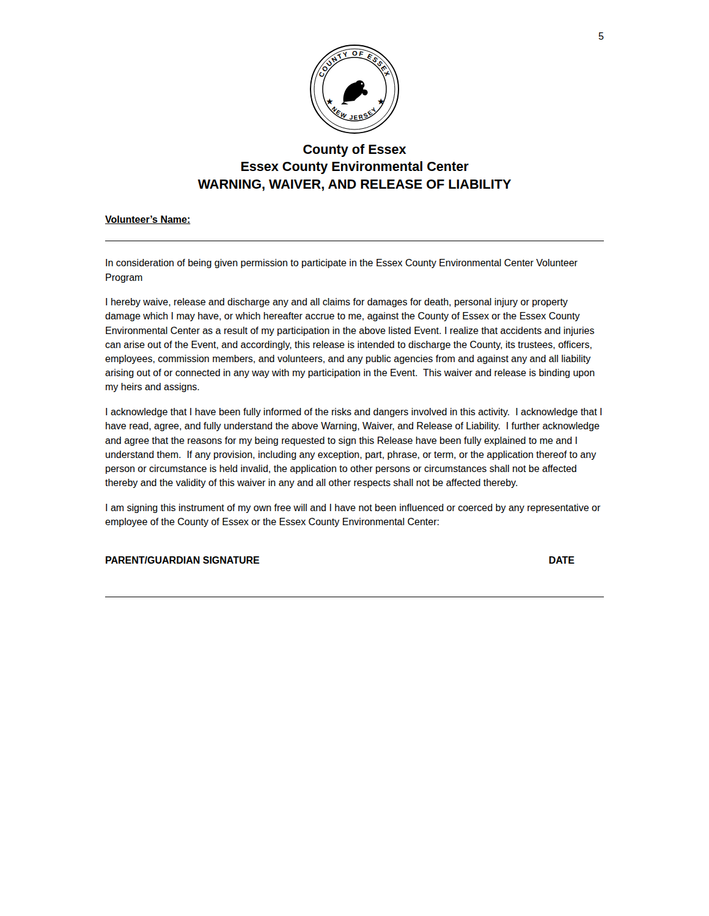5
COUNTY OF ESSEX NEW JERSEY ★ ★
County of Essex
Essex County Environmental Center
WARNING, WAIVER, AND RELEASE OF LIABILITY
Volunteer’s Name:
In consideration of being given permission to participate in the Essex County Environmental Center Volunteer Program
I hereby waive, release and discharge any and all claims for damages for death, personal injury or property damage which I may have, or which hereafter accrue to me, against the County of Essex or the Essex County Environmental Center as a result of my participation in the above listed Event. I realize that accidents and injuries can arise out of the Event, and accordingly, this release is intended to discharge the County, its trustees, officers, employees, commission members, and volunteers, and any public agencies from and against any and all liability arising out of or connected in any way with my participation in the Event. This waiver and release is binding upon my heirs and assigns.
I acknowledge that I have been fully informed of the risks and dangers involved in this activity. I acknowledge that I have read, agree, and fully understand the above Warning, Waiver, and Release of Liability. I further acknowledge and agree that the reasons for my being requested to sign this Release have been fully explained to me and I understand them. If any provision, including any exception, part, phrase, or term, or the application thereof to any person or circumstance is held invalid, the application to other persons or circumstances shall not be affected thereby and the validity of this waiver in any and all other respects shall not be affected thereby.
I am signing this instrument of my own free will and I have not been influenced or coerced by any representative or employee of the County of Essex or the Essex County Environmental Center:
PARENT/GUARDIAN SIGNATURE DATE